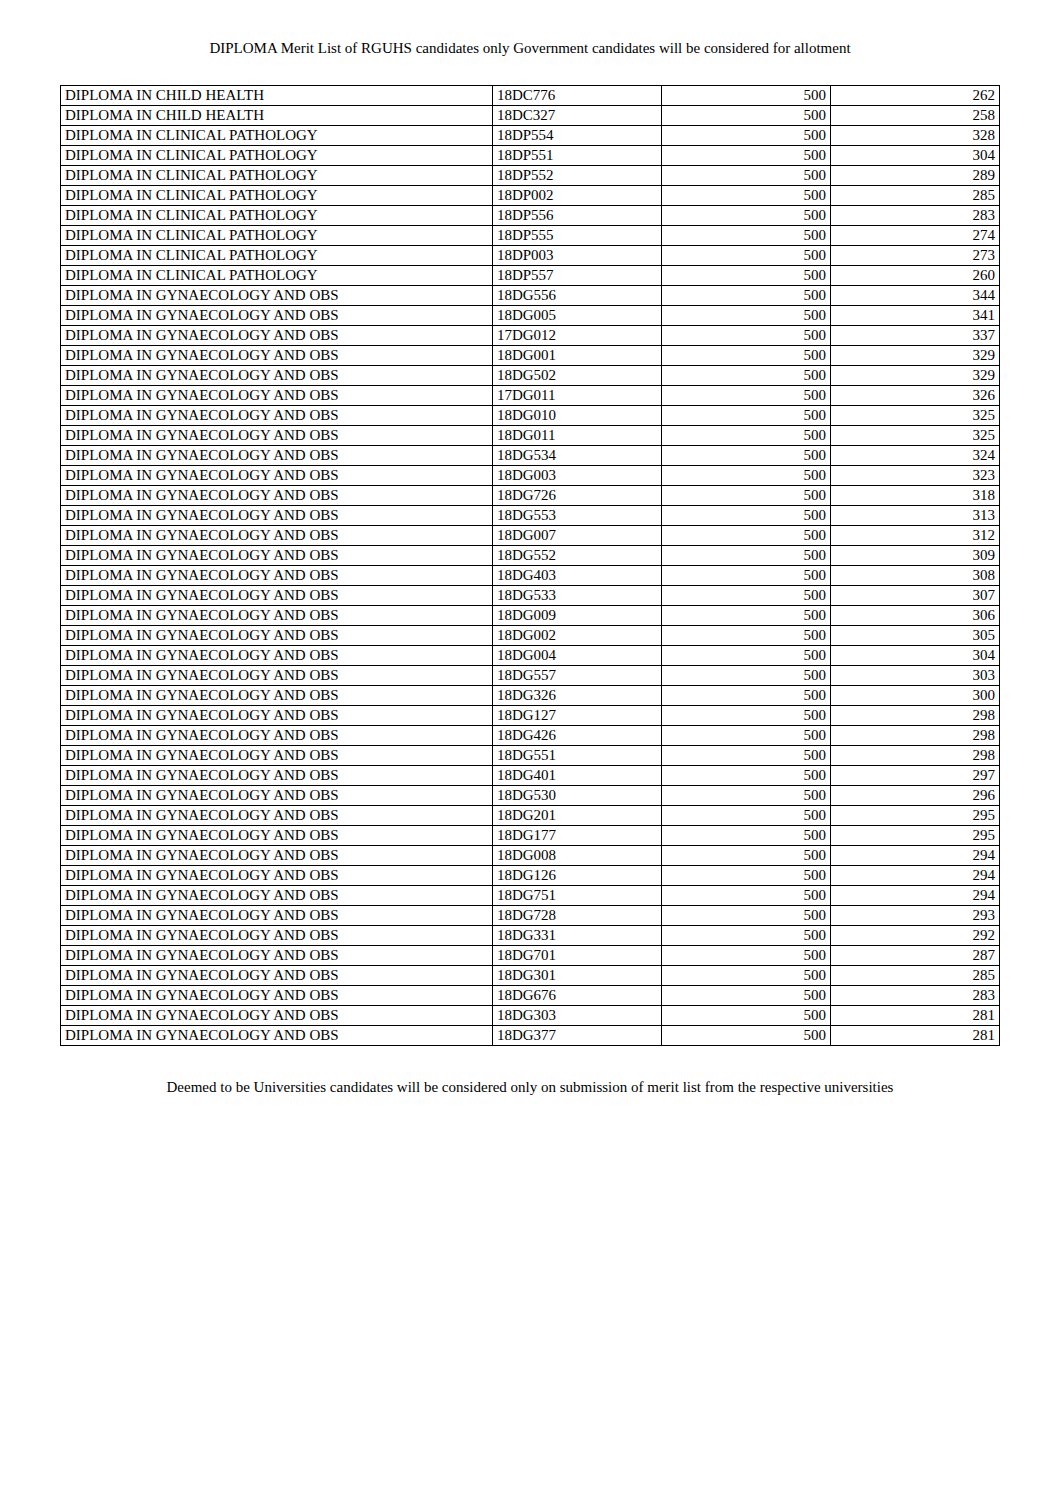DIPLOMA Merit List of RGUHS candidates only Government candidates will be considered for allotment
| DIPLOMA IN CHILD HEALTH | 18DC776 | 500 | 262 |
| DIPLOMA IN CHILD HEALTH | 18DC327 | 500 | 258 |
| DIPLOMA IN CLINICAL PATHOLOGY | 18DP554 | 500 | 328 |
| DIPLOMA IN CLINICAL PATHOLOGY | 18DP551 | 500 | 304 |
| DIPLOMA IN CLINICAL PATHOLOGY | 18DP552 | 500 | 289 |
| DIPLOMA IN CLINICAL PATHOLOGY | 18DP002 | 500 | 285 |
| DIPLOMA IN CLINICAL PATHOLOGY | 18DP556 | 500 | 283 |
| DIPLOMA IN CLINICAL PATHOLOGY | 18DP555 | 500 | 274 |
| DIPLOMA IN CLINICAL PATHOLOGY | 18DP003 | 500 | 273 |
| DIPLOMA IN CLINICAL PATHOLOGY | 18DP557 | 500 | 260 |
| DIPLOMA IN GYNAECOLOGY AND OBS | 18DG556 | 500 | 344 |
| DIPLOMA IN GYNAECOLOGY AND OBS | 18DG005 | 500 | 341 |
| DIPLOMA IN GYNAECOLOGY AND OBS | 17DG012 | 500 | 337 |
| DIPLOMA IN GYNAECOLOGY AND OBS | 18DG001 | 500 | 329 |
| DIPLOMA IN GYNAECOLOGY AND OBS | 18DG502 | 500 | 329 |
| DIPLOMA IN GYNAECOLOGY AND OBS | 17DG011 | 500 | 326 |
| DIPLOMA IN GYNAECOLOGY AND OBS | 18DG010 | 500 | 325 |
| DIPLOMA IN GYNAECOLOGY AND OBS | 18DG011 | 500 | 325 |
| DIPLOMA IN GYNAECOLOGY AND OBS | 18DG534 | 500 | 324 |
| DIPLOMA IN GYNAECOLOGY AND OBS | 18DG003 | 500 | 323 |
| DIPLOMA IN GYNAECOLOGY AND OBS | 18DG726 | 500 | 318 |
| DIPLOMA IN GYNAECOLOGY AND OBS | 18DG553 | 500 | 313 |
| DIPLOMA IN GYNAECOLOGY AND OBS | 18DG007 | 500 | 312 |
| DIPLOMA IN GYNAECOLOGY AND OBS | 18DG552 | 500 | 309 |
| DIPLOMA IN GYNAECOLOGY AND OBS | 18DG403 | 500 | 308 |
| DIPLOMA IN GYNAECOLOGY AND OBS | 18DG533 | 500 | 307 |
| DIPLOMA IN GYNAECOLOGY AND OBS | 18DG009 | 500 | 306 |
| DIPLOMA IN GYNAECOLOGY AND OBS | 18DG002 | 500 | 305 |
| DIPLOMA IN GYNAECOLOGY AND OBS | 18DG004 | 500 | 304 |
| DIPLOMA IN GYNAECOLOGY AND OBS | 18DG557 | 500 | 303 |
| DIPLOMA IN GYNAECOLOGY AND OBS | 18DG326 | 500 | 300 |
| DIPLOMA IN GYNAECOLOGY AND OBS | 18DG127 | 500 | 298 |
| DIPLOMA IN GYNAECOLOGY AND OBS | 18DG426 | 500 | 298 |
| DIPLOMA IN GYNAECOLOGY AND OBS | 18DG551 | 500 | 298 |
| DIPLOMA IN GYNAECOLOGY AND OBS | 18DG401 | 500 | 297 |
| DIPLOMA IN GYNAECOLOGY AND OBS | 18DG530 | 500 | 296 |
| DIPLOMA IN GYNAECOLOGY AND OBS | 18DG201 | 500 | 295 |
| DIPLOMA IN GYNAECOLOGY AND OBS | 18DG177 | 500 | 295 |
| DIPLOMA IN GYNAECOLOGY AND OBS | 18DG008 | 500 | 294 |
| DIPLOMA IN GYNAECOLOGY AND OBS | 18DG126 | 500 | 294 |
| DIPLOMA IN GYNAECOLOGY AND OBS | 18DG751 | 500 | 294 |
| DIPLOMA IN GYNAECOLOGY AND OBS | 18DG728 | 500 | 293 |
| DIPLOMA IN GYNAECOLOGY AND OBS | 18DG331 | 500 | 292 |
| DIPLOMA IN GYNAECOLOGY AND OBS | 18DG701 | 500 | 287 |
| DIPLOMA IN GYNAECOLOGY AND OBS | 18DG301 | 500 | 285 |
| DIPLOMA IN GYNAECOLOGY AND OBS | 18DG676 | 500 | 283 |
| DIPLOMA IN GYNAECOLOGY AND OBS | 18DG303 | 500 | 281 |
| DIPLOMA IN GYNAECOLOGY AND OBS | 18DG377 | 500 | 281 |
Deemed to be Universities candidates will be considered only on submission of merit list from the respective universities